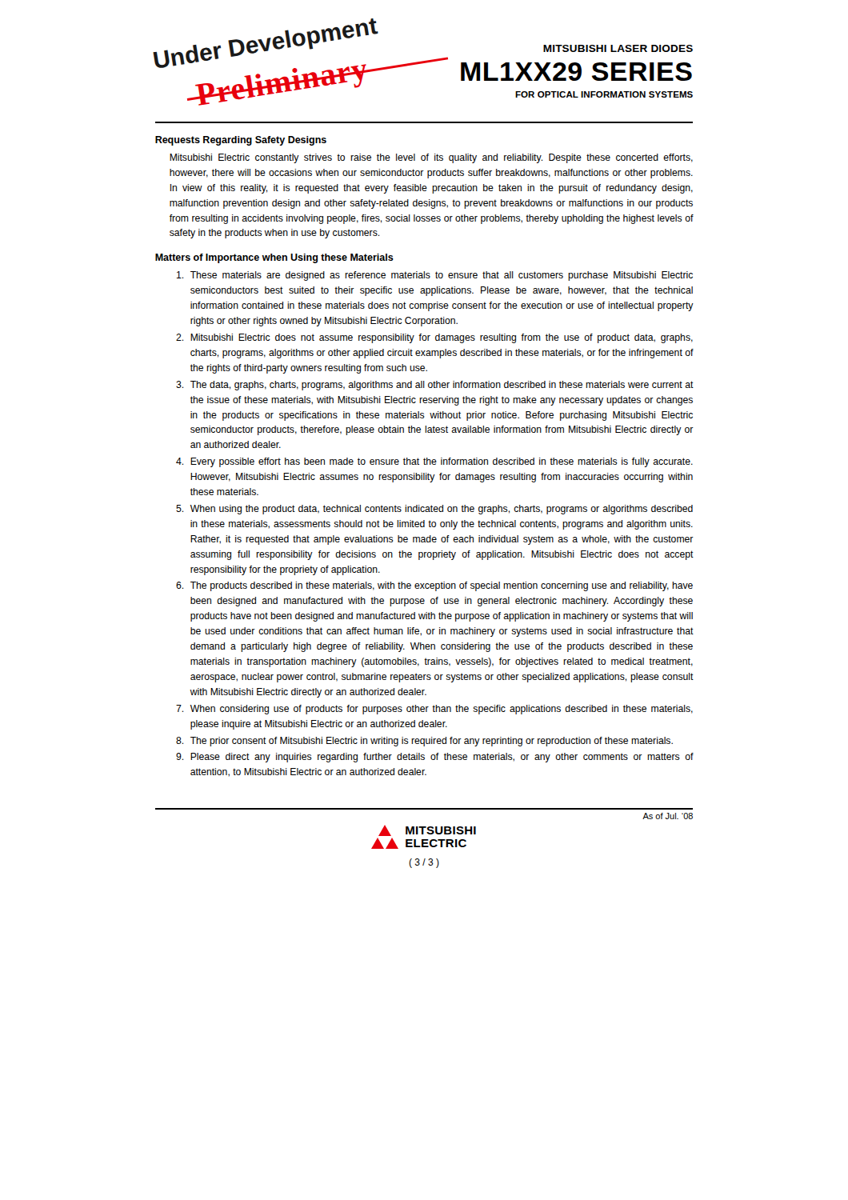Under Development
Preliminary
MITSUBISHI LASER DIODES
ML1XX29 SERIES
FOR OPTICAL INFORMATION SYSTEMS
Requests Regarding Safety Designs
Mitsubishi Electric constantly strives to raise the level of its quality and reliability. Despite these concerted efforts, however, there will be occasions when our semiconductor products suffer breakdowns, malfunctions or other problems. In view of this reality, it is requested that every feasible precaution be taken in the pursuit of redundancy design, malfunction prevention design and other safety-related designs, to prevent breakdowns or malfunctions in our products from resulting in accidents involving people, fires, social losses or other problems, thereby upholding the highest levels of safety in the products when in use by customers.
Matters of Importance when Using these Materials
These materials are designed as reference materials to ensure that all customers purchase Mitsubishi Electric semiconductors best suited to their specific use applications. Please be aware, however, that the technical information contained in these materials does not comprise consent for the execution or use of intellectual property rights or other rights owned by Mitsubishi Electric Corporation.
Mitsubishi Electric does not assume responsibility for damages resulting from the use of product data, graphs, charts, programs, algorithms or other applied circuit examples described in these materials, or for the infringement of the rights of third-party owners resulting from such use.
The data, graphs, charts, programs, algorithms and all other information described in these materials were current at the issue of these materials, with Mitsubishi Electric reserving the right to make any necessary updates or changes in the products or specifications in these materials without prior notice. Before purchasing Mitsubishi Electric semiconductor products, therefore, please obtain the latest available information from Mitsubishi Electric directly or an authorized dealer.
Every possible effort has been made to ensure that the information described in these materials is fully accurate. However, Mitsubishi Electric assumes no responsibility for damages resulting from inaccuracies occurring within these materials.
When using the product data, technical contents indicated on the graphs, charts, programs or algorithms described in these materials, assessments should not be limited to only the technical contents, programs and algorithm units. Rather, it is requested that ample evaluations be made of each individual system as a whole, with the customer assuming full responsibility for decisions on the propriety of application. Mitsubishi Electric does not accept responsibility for the propriety of application.
The products described in these materials, with the exception of special mention concerning use and reliability, have been designed and manufactured with the purpose of use in general electronic machinery. Accordingly these products have not been designed and manufactured with the purpose of application in machinery or systems that will be used under conditions that can affect human life, or in machinery or systems used in social infrastructure that demand a particularly high degree of reliability. When considering the use of the products described in these materials in transportation machinery (automobiles, trains, vessels), for objectives related to medical treatment, aerospace, nuclear power control, submarine repeaters or systems or other specialized applications, please consult with Mitsubishi Electric directly or an authorized dealer.
When considering use of products for purposes other than the specific applications described in these materials, please inquire at Mitsubishi Electric or an authorized dealer.
The prior consent of Mitsubishi Electric in writing is required for any reprinting or reproduction of these materials.
Please direct any inquiries regarding further details of these materials, or any other comments or matters of attention, to Mitsubishi Electric or an authorized dealer.
As of Jul. ‘08
MITSUBISHI
ELECTRIC
( 3 / 3 )